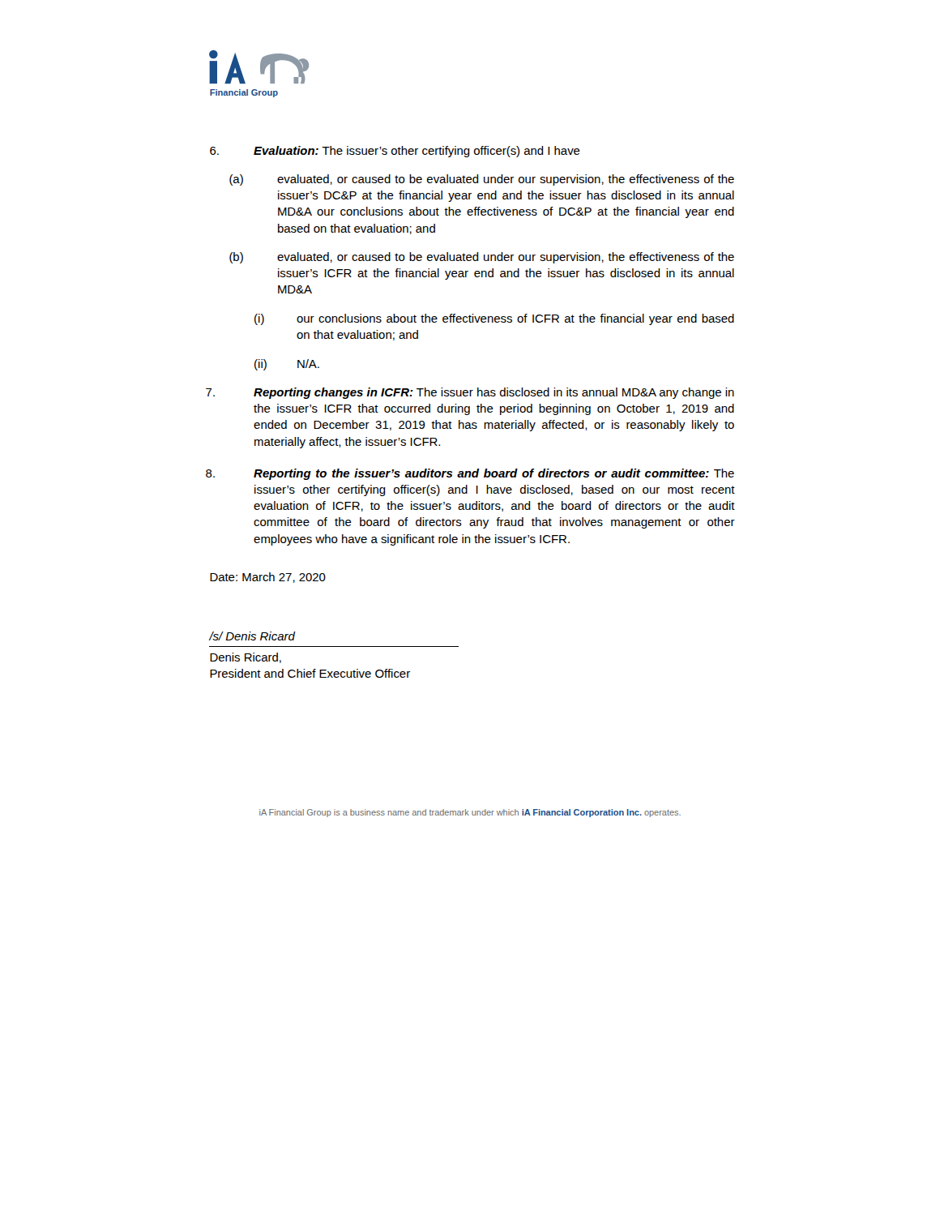Financial Group
6.
Evaluation: The issuer’s other certifying officer(s) and I have
(a)
evaluated, or caused to be evaluated under our supervision, the effectiveness of the issuer’s DC&P at the financial year end and the issuer has disclosed in its annual MD&A our conclusions about the effectiveness of DC&P at the financial year end based on that evaluation; and
(b)
evaluated, or caused to be evaluated under our supervision, the effectiveness of the issuer’s ICFR at the financial year end and the issuer has disclosed in its annual MD&A
(i)
our conclusions about the effectiveness of ICFR at the financial year end based on that evaluation; and
(ii)
N/A.
7.
Reporting changes in ICFR: The issuer has disclosed in its annual MD&A any change in the issuer’s ICFR that occurred during the period beginning on October 1, 2019 and ended on December 31, 2019 that has materially affected, or is reasonably likely to materially affect, the issuer’s ICFR.
8.
Reporting to the issuer’s auditors and board of directors or audit committee: The issuer’s other certifying officer(s) and I have disclosed, based on our most recent evaluation of ICFR, to the issuer’s auditors, and the board of directors or the audit committee of the board of directors any fraud that involves management or other employees who have a significant role in the issuer’s ICFR.
Date: March 27, 2020
/s/ Denis Ricard
Denis Ricard,
President and Chief Executive Officer
iA Financial Group is a business name and trademark under which iA Financial Corporation Inc. operates.